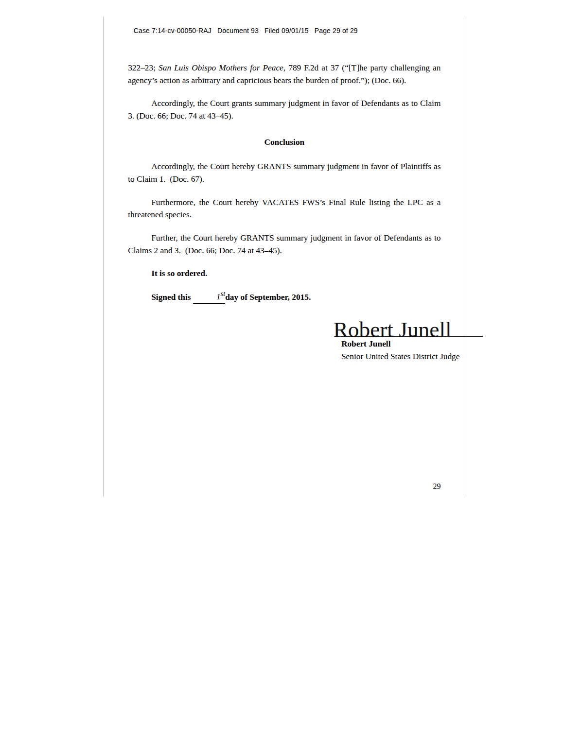Case 7:14-cv-00050-RAJ Document 93 Filed 09/01/15 Page 29 of 29
322–23; San Luis Obispo Mothers for Peace, 789 F.2d at 37 (“[T]he party challenging an agency’s action as arbitrary and capricious bears the burden of proof.”); (Doc. 66).
Accordingly, the Court grants summary judgment in favor of Defendants as to Claim 3. (Doc. 66; Doc. 74 at 43–45).
Conclusion
Accordingly, the Court hereby GRANTS summary judgment in favor of Plaintiffs as to Claim 1. (Doc. 67).
Furthermore, the Court hereby VACATES FWS’s Final Rule listing the LPC as a threatened species.
Further, the Court hereby GRANTS summary judgment in favor of Defendants as to Claims 2 and 3. (Doc. 66; Doc. 74 at 43–45).
It is so ordered.
Signed this 1stday of September, 2015.
Robert Junell
Robert Junell
Senior United States District Judge
29